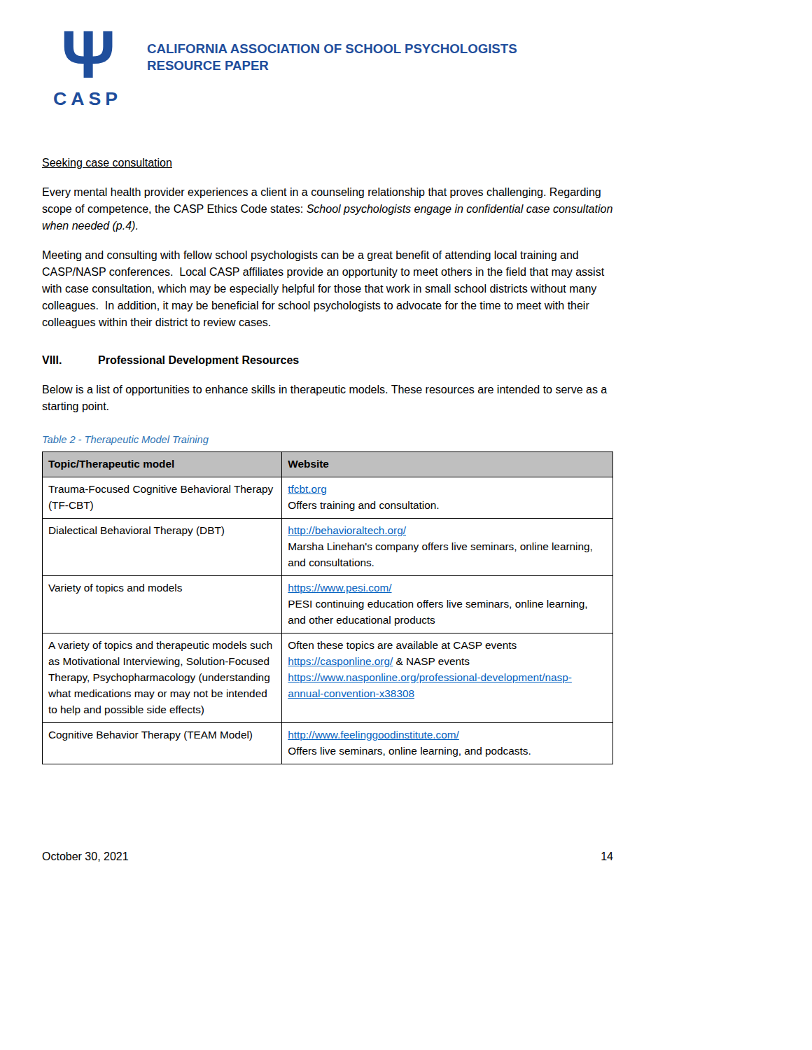Ψ
CASP
CALIFORNIA ASSOCIATION OF SCHOOL PSYCHOLOGISTS
RESOURCE PAPER
Seeking case consultation
Every mental health provider experiences a client in a counseling relationship that proves challenging. Regarding scope of competence, the CASP Ethics Code states: School psychologists engage in confidential case consultation when needed (p.4).
Meeting and consulting with fellow school psychologists can be a great benefit of attending local training and CASP/NASP conferences. Local CASP affiliates provide an opportunity to meet others in the field that may assist with case consultation, which may be especially helpful for those that work in small school districts without many colleagues. In addition, it may be beneficial for school psychologists to advocate for the time to meet with their colleagues within their district to review cases.
VIII. Professional Development Resources
Below is a list of opportunities to enhance skills in therapeutic models. These resources are intended to serve as a starting point.
Table 2 - Therapeutic Model Training
| Topic/Therapeutic model | Website |
| --- | --- |
| Trauma-Focused Cognitive Behavioral Therapy (TF-CBT) | tfcbt.org Offers training and consultation. |
| Dialectical Behavioral Therapy (DBT) | http://behavioraltech.org/ Marsha Linehan's company offers live seminars, online learning, and consultations. |
| Variety of topics and models | https://www.pesi.com/ PESI continuing education offers live seminars, online learning, and other educational products |
| A variety of topics and therapeutic models such as Motivational Interviewing, Solution-Focused Therapy, Psychopharmacology (understanding what medications may or may not be intended to help and possible side effects) | Often these topics are available at CASP events https://casponline.org/ & NASP events https://www.nasponline.org/professional-development/nasp-annual-convention-x38308 |
| Cognitive Behavior Therapy (TEAM Model) | http://www.feelinggoodinstitute.com/ Offers live seminars, online learning, and podcasts. |
October 30, 2021 14